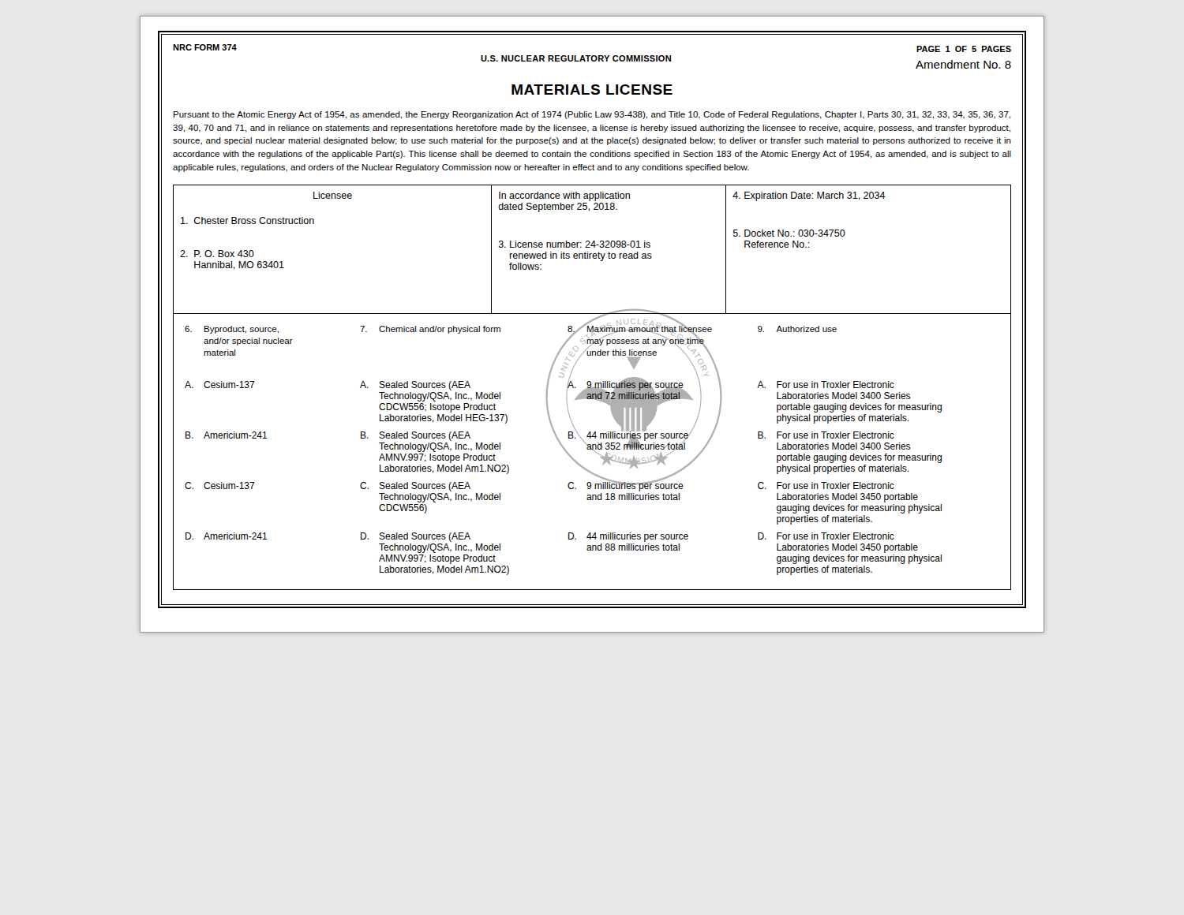NRC FORM 374
U.S. NUCLEAR REGULATORY COMMISSION
PAGE 1 OF 5 PAGES
Amendment No. 8
MATERIALS LICENSE
Pursuant to the Atomic Energy Act of 1954, as amended, the Energy Reorganization Act of 1974 (Public Law 93-438), and Title 10, Code of Federal Regulations, Chapter I, Parts 30, 31, 32, 33, 34, 35, 36, 37, 39, 40, 70 and 71, and in reliance on statements and representations heretofore made by the licensee, a license is hereby issued authorizing the licensee to receive, acquire, possess, and transfer byproduct, source, and special nuclear material designated below; to use such material for the purpose(s) and at the place(s) designated below; to deliver or transfer such material to persons authorized to receive it in accordance with the regulations of the applicable Part(s). This license shall be deemed to contain the conditions specified in Section 183 of the Atomic Energy Act of 1954, as amended, and is subject to all applicable rules, regulations, and orders of the Nuclear Regulatory Commission now or hereafter in effect and to any conditions specified below.
| Licensee 1. Chester Bross Construction 2. P. O. Box 430 Hannibal, MO 63401 | In accordance with application dated September 25, 2018. 3. License number: 24-32098-01 is renewed in its entirety to read as follows: | 4. Expiration Date: March 31, 2034 5. Docket No.: 030-34750 Reference No.: |
UNITED STATES NUCLEAR REGULATORY COMMISSION
| 6. | Byproduct, source, and/or special nuclear material | 7. | Chemical and/or physical form | 8. | Maximum amount that licensee may possess at any one time under this license | 9. | Authorized use |
| --- | --- | --- | --- | --- | --- | --- | --- |
| A. | Cesium-137 | A. | Sealed Sources (AEA Technology/QSA, Inc., Model CDCW556; Isotope Product Laboratories, Model HEG-137) | A. | 9 millicuries per source and 72 millicuries total | A. | For use in Troxler Electronic Laboratories Model 3400 Series portable gauging devices for measuring physical properties of materials. |
| B. | Americium-241 | B. | Sealed Sources (AEA Technology/QSA, Inc., Model AMNV.997; Isotope Product Laboratories, Model Am1.NO2) | B. | 44 millicuries per source and 352 millicuries total | B. | For use in Troxler Electronic Laboratories Model 3400 Series portable gauging devices for measuring physical properties of materials. |
| C. | Cesium-137 | C. | Sealed Sources (AEA Technology/QSA, Inc., Model CDCW556) | C. | 9 millicuries per source and 18 millicuries total | C. | For use in Troxler Electronic Laboratories Model 3450 portable gauging devices for measuring physical properties of materials. |
| D. | Americium-241 | D. | Sealed Sources (AEA Technology/QSA, Inc., Model AMNV.997; Isotope Product Laboratories, Model Am1.NO2) | D. | 44 millicuries per source and 88 millicuries total | D. | For use in Troxler Electronic Laboratories Model 3450 portable gauging devices for measuring physical properties of materials. |